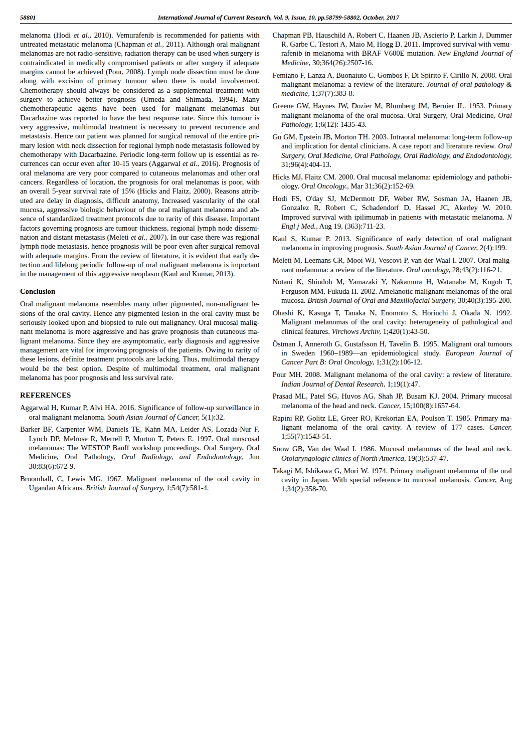58801 International Journal of Current Research, Vol. 9, Issue, 10, pp.58799-58802, October, 2017
melanoma (Hodi et al., 2010). Vemurafenib is recommended for patients with untreated metastatic melanoma (Chapman et al., 2011). Although oral malignant melanomas are not radio-sensitive, radiation therapy can be used when surgery is contraindicated in medically compromised patients or after surgery if adequate margins cannot be achieved (Pour, 2008). Lymph node dissection must be done along with excision of primary tumour when there is nodal involvement. Chemotherapy should always be considered as a supplemental treatment with surgery to achieve better prognosis (Umeda and Shimada, 1994). Many chemotherapeutic agents have been used for malignant melanomas but Dacarbazine was reported to have the best response rate. Since this tumour is very aggressive, multimodal treatment is necessary to prevent recurrence and metastasis. Hence our patient was planned for surgical removal of the entire primary lesion with neck dissection for regional lymph node metastasis followed by chemotherapy with Dacarbazine. Periodic long-term follow up is essential as recurrences can occur even after 10-15 years (Aggarwal et al., 2016). Prognosis of oral melanoma are very poor compared to cutaneous melanomas and other oral cancers. Regardless of location, the prognosis for oral melanomas is poor, with an overall 5-year survival rate of 15% (Hicks and Flaitz, 2000). Reasons attributed are delay in diagnosis, difficult anatomy, Increased vascularity of the oral mucosa, aggressive biologic behaviour of the oral malignant melanoma and absence of standardized treatment protocols due to rarity of this disease. Important factors governing prognosis are tumour thickness, regional lymph node dissemination and distant metastasis (Meleti et al., 2007). In our case there was regional lymph node metastasis, hence prognosis will be poor even after surgical removal with adequate margins. From the review of literature, it is evident that early detection and lifelong periodic follow-up of oral malignant melanoma is important in the management of this aggressive neoplasm (Kaul and Kumar, 2013).
Conclusion
Oral malignant melanoma resembles many other pigmented, non-malignant lesions of the oral cavity. Hence any pigmented lesion in the oral cavity must be seriously looked upon and biopsied to rule out malignancy. Oral mucosal malignant melanoma is more aggressive and has grave prognosis than cutaneous malignant melanoma. Since they are asymptomatic, early diagnosis and aggressive management are vital for improving prognosis of the patients. Owing to rarity of these lesions, definite treatment protocols are lacking. Thus, multimodal therapy would be the best option. Despite of multimodal treatment, oral malignant melanoma has poor prognosis and less survival rate.
REFERENCES
Aggarwal H, Kumar P, Alvi HA. 2016. Significance of follow-up surveillance in oral malignant melanoma. South Asian Journal of Cancer, 5(1):32.
Barker BF, Carpenter WM, Daniels TE, Kahn MA, Leider AS, Lozada-Nur F, Lynch DP, Melrose R, Merrell P, Morton T, Peters E. 1997. Oral muscosal melanomas: The WESTOP Banff workshop proceedings. Oral Surgery, Oral Medicine, Oral Pathology, Oral Radiology, and Endodontology, Jun 30;83(6):672-9.
Broomhall, C, Lewis MG. 1967. Malignant melanoma of the oral cavity in Ugandan Africans. British Journal of Surgery, 1;54(7):581-4.
Chapman PB, Hauschild A, Robert C, Haanen JB, Ascierto P, Larkin J, Dummer R, Garbe C, Testori A, Maio M, Hogg D. 2011. Improved survival with vemurafenib in melanoma with BRAF V600E mutation. New England Journal of Medicine, 30;364(26):2507-16.
Femiano F, Lanza A, Buonaiuto C, Gombos F, Di Spirito F, Cirillo N. 2008. Oral malignant melanoma: a review of the literature. Journal of oral pathology & medicine, 1;37(7):383-8.
Greene GW, Haynes JW, Dozier M, Blumberg JM, Bernier JL. 1953. Primary malignant melanoma of the oral mucosa. Oral Surgery, Oral Medicine, Oral Pathology, 1;6(12): 1435-43.
Gu GM, Epstein JB, Morton TH. 2003. Intraoral melanoma: long-term follow-up and implication for dental clinicians. A case report and literature review. Oral Surgery, Oral Medicine, Oral Pathology, Oral Radiology, and Endodontology, 31;96(4):404-13.
Hicks MJ, Flaitz CM. 2000. Oral mucosal melanoma: epidemiology and pathobiology. Oral Oncology., Mar 31;36(2):152-69.
Hodi FS, O'day SJ, McDermott DF, Weber RW, Sosman JA, Haanen JB, Gonzalez R, Robert C, Schadendorf D, Hassel JC, Akerley W. 2010. Improved survival with ipilimumab in patients with metastatic melanoma. N Engl j Med., Aug 19, (363):711-23.
Kaul S, Kumar P. 2013. Significance of early detection of oral malignant melanoma in improving prognosis. South Asian Journal of Cancer, 2(4):199.
Meleti M, Leemans CR, Mooi WJ, Vescovi P, van der Waal I. 2007. Oral malignant melanoma: a review of the literature. Oral oncology, 28;43(2):116-21.
Notani K, Shindoh M, Yamazaki Y, Nakamura H, Watanabe M, Kogoh T, Ferguson MM, Fukuda H. 2002. Amelanotic malignant melanomas of the oral mucosa. British Journal of Oral and Maxillofacial Surgery, 30;40(3):195-200.
Ohashi K, Kasuga T, Tanaka N, Enomoto S, Horiuchi J, Okada N. 1992. Malignant melanomas of the oral cavity: heterogeneity of pathological and clinical features. Virchows Archiv, 1;420(1):43-50.
Östman J, Anneroth G, Gustafsson H, Tavelin B. 1995. Malignant oral tumours in Sweden 1960–1989—an epidemiological study. European Journal of Cancer Part B: Oral Oncology, 1;31(2):106-12.
Pour MH. 2008. Malignant melanoma of the oral cavity: a review of literature. Indian Journal of Dental Research, 1;19(1):47.
Prasad ML, Patel SG, Huvos AG, Shah JP, Busam KJ. 2004. Primary mucosal melanoma of the head and neck. Cancer, 15;100(8):1657-64.
Rapini RP, Golitz LE, Greer RO, Krekorian EA, Poulson T. 1985. Primary malignant melanoma of the oral cavity. A review of 177 cases. Cancer, 1;55(7):1543-51.
Snow GB, Van der Waal I. 1986. Mucosal melanomas of the head and neck. Otolaryngologic clinics of North America, 19(3):537-47.
Takagi M, Ishikawa G, Mori W. 1974. Primary malignant melanoma of the oral cavity in Japan. With special reference to mucosal melanosis. Cancer, Aug 1;34(2):358-70.